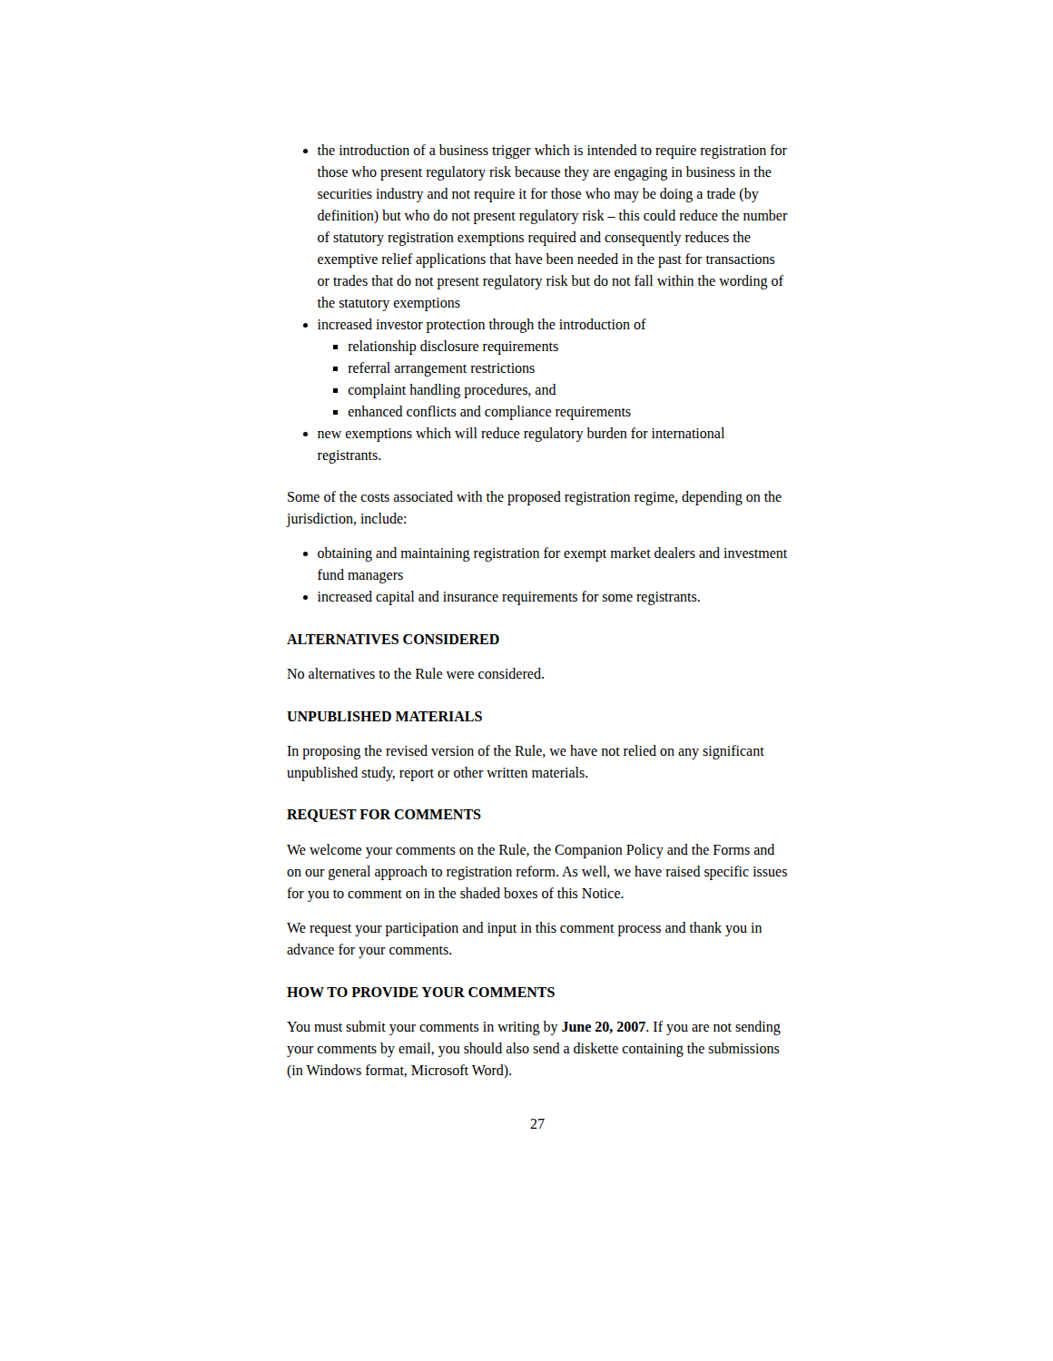the introduction of a business trigger which is intended to require registration for those who present regulatory risk because they are engaging in business in the securities industry and not require it for those who may be doing a trade (by definition) but who do not present regulatory risk – this could reduce the number of statutory registration exemptions required and consequently reduces the exemptive relief applications that have been needed in the past for transactions or trades that do not present regulatory risk but do not fall within the wording of the statutory exemptions
increased investor protection through the introduction of
relationship disclosure requirements
referral arrangement restrictions
complaint handling procedures, and
enhanced conflicts and compliance requirements
new exemptions which will reduce regulatory burden for international registrants.
Some of the costs associated with the proposed registration regime, depending on the jurisdiction, include:
obtaining and maintaining registration for exempt market dealers and investment fund managers
increased capital and insurance requirements for some registrants.
Alternatives Considered
No alternatives to the Rule were considered.
Unpublished Materials
In proposing the revised version of the Rule, we have not relied on any significant unpublished study, report or other written materials.
Request for Comments
We welcome your comments on the Rule, the Companion Policy and the Forms and on our general approach to registration reform. As well, we have raised specific issues for you to comment on in the shaded boxes of this Notice.
We request your participation and input in this comment process and thank you in advance for your comments.
How to Provide Your Comments
You must submit your comments in writing by June 20, 2007. If you are not sending your comments by email, you should also send a diskette containing the submissions (in Windows format, Microsoft Word).
27